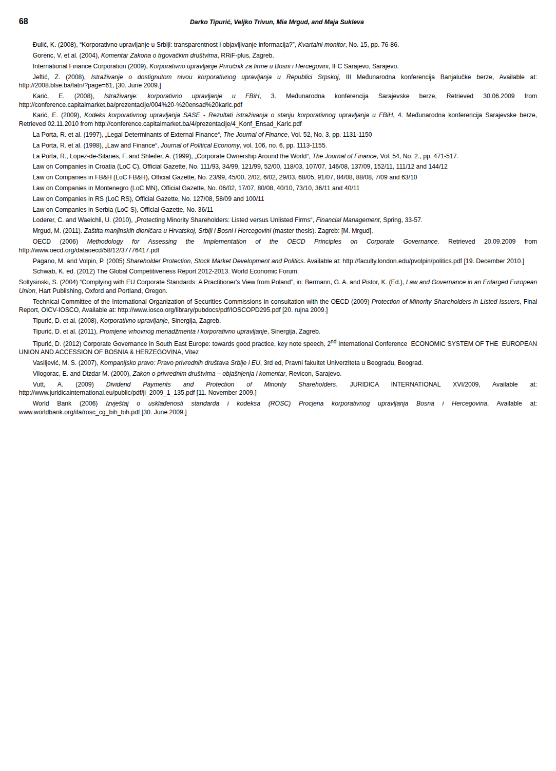68 Darko Tipurić, Veljko Trivun, Mia Mrgud, and Maja Sukleva
Đulić, K. (2008), “Korporativno upravljanje u Srbiji: transparentnost i objavljivanje informacija?”, Kvartalni monitor, No. 15, pp. 76-86.
Gorenc, V. et al. (2004), Komentar Zakona o trgovačkim društvima, RRiF-plus, Zagreb.
International Finance Corporation (2009), Korporativno upravljanje Priručnik za firme u Bosni i Hercegovini, IFC Sarajevo, Sarajevo.
Jeftić, Z. (2008), Istraživanje o dostignutom nivou korporativnog upravljanja u Republici Srpskoj, III Međunarodna konferencija Banjalučke berze, Available at: http://2008.blse.ba/latn/?page=61, [30. June 2009.]
Karić, E. (2008), Istraživanje: korporativno upravljanje u FBiH, 3. Međunarodna konferencija Sarajevske berze, Retrieved 30.06.2009 from http://conference.capitalmarket.ba/prezentacije/004%20-%20ensad%20karic.pdf
Karić, E. (2009), Kodeks korporativnog upravljanja SASE - Rezultati istraživanja o stanju korporativnog upravljanja u FBiH, 4. Međunarodna konferencija Sarajevske berze, Retrieved 02.11.2010 from http://conference.capitalmarket.ba/4/prezentacije/4_Konf_Ensad_Karic.pdf
La Porta, R. et al. (1997), „Legal Determinants of External Finance“, The Journal of Finance, Vol. 52, No. 3, pp. 1131-1150
La Porta, R. et al. (1998), „Law and Finance“, Journal of Political Economy, vol. 106, no. 6, pp. 1113-1155.
La Porta, R., Lopez-de-Silanes, F. and Shleifer, A. (1999), „Corporate Ownership Around the World“, The Journal of Finance, Vol. 54, No. 2., pp. 471-517.
Law on Companies in Croatia (LoC C), Official Gazette, No. 111/93, 34/99, 121/99, 52/00, 118/03, 107/07, 146/08, 137/09, 152/11, 111/12 and 144/12
Law on Companies in FB&H (LoC FB&H), Official Gazette, No. 23/99, 45/00, 2/02, 6/02, 29/03, 68/05, 91/07, 84/08, 88/08, 7/09 and 63/10
Law on Companies in Montenegro (LoC MN), Official Gazette, No. 06/02, 17/07, 80/08, 40/10, 73/10, 36/11 and 40/11
Law on Companies in RS (LoC RS), Official Gazette, No. 127/08, 58/09 and 100/11
Law on Companies in Serbia (LoC S), Official Gazette, No. 36/11
Loderer, C. and Waelchli, U. (2010), „Protecting Minority Shareholders: Listed versus Unlisted Firms“, Financial Management, Spring, 33-57.
Mrgud, M. (2011). Zaštita manjinskih dioničara u Hrvatskoj, Srbiji i Bosni i Hercegovini (master thesis). Zagreb: [M. Mrgud].
OECD (2006) Methodology for Assessing the Implementation of the OECD Principles on Corporate Governance. Retrieved 20.09.2009 from http://www.oecd.org/dataoecd/58/12/37776417.pdf
Pagano, M. and Volpin, P. (2005) Shareholder Protection, Stock Market Development and Politics. Available at: http://faculty.london.edu/pvolpin/politics.pdf [19. December 2010.]
Schwab, K. ed. (2012) The Global Competitiveness Report 2012-2013. World Economic Forum.
Soltysinski, S. (2004) “Complying with EU Corporate Standards: A Practitioner's View from Poland”, in: Bermann, G. A. and Pistor, K. (Ed.), Law and Governance in an Enlarged European Union, Hart Publishing, Oxford and Portland, Oregon.
Technical Committee of the International Organization of Securities Commissions in consultation with the OECD (2009) Protection of Minority Shareholders in Listed Issuers, Final Report, OICV-IOSCO, Available at: http://www.iosco.org/library/pubdocs/pdf/IOSCOPD295.pdf [20. rujna 2009.]
Tipurić, D. et al. (2008), Korporativno upravljanje, Sinergija, Zagreb.
Tipurić, D. et al. (2011), Promjene vrhovnog menadžmenta i korporativno upravljanje, Sinergija, Zagreb.
Tipurić, D. (2012) Corporate Governance in South East Europe: towards good practice, key note speech, 2nd International Conference ECONOMIC SYSTEM OF THE EUROPEAN UNION AND ACCESSION OF BOSNIA & HERZEGOVINA, Vitez
Vasiljević, M. S. (2007), Kompanijsko pravo: Pravo privrednih društava Srbije i EU, 3rd ed, Pravni fakultet Univerziteta u Beogradu, Beograd.
Vilogorac, E. and Dizdar M. (2000), Zakon o privrednim društvima – objašnjenja i komentar, Revicon, Sarajevo.
Vutt, A. (2009) Dividend Payments and Protection of Minority Shareholders. JURIDICA INTERNATIONAL XVI/2009, Available at: http://www.juridicainternational.eu/public/pdf/ji_2009_1_135.pdf [11. November 2009.]
World Bank (2006) Izvještaj o usklađenosti standarda i kodeksa (ROSC) Procjena korporativnog upravljanja Bosna i Hercegovina, Available at: www.worldbank.org/ifa/rosc_cg_bih_bih.pdf [30. June 2009.]